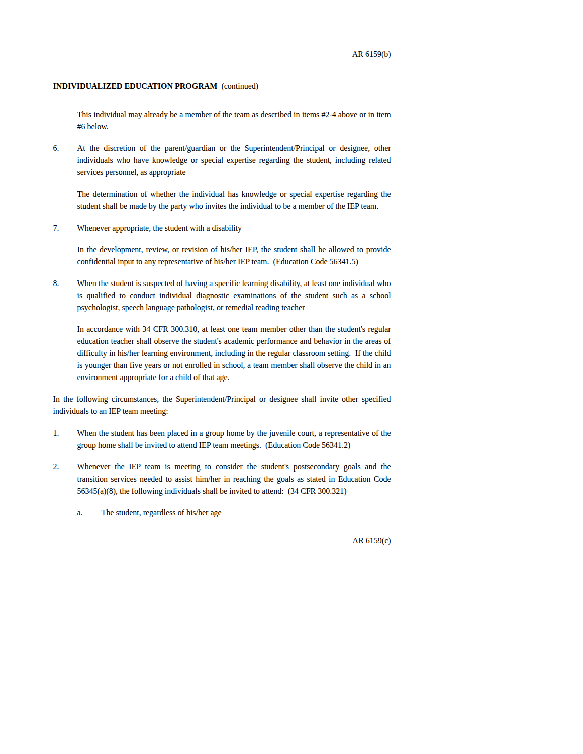AR 6159(b)
INDIVIDUALIZED EDUCATION PROGRAM (continued)
This individual may already be a member of the team as described in items #2-4 above or in item #6 below.
6.
At the discretion of the parent/guardian or the Superintendent/Principal or designee, other individuals who have knowledge or special expertise regarding the student, including related services personnel, as appropriate
The determination of whether the individual has knowledge or special expertise regarding the student shall be made by the party who invites the individual to be a member of the IEP team.
7.
Whenever appropriate, the student with a disability
In the development, review, or revision of his/her IEP, the student shall be allowed to provide confidential input to any representative of his/her IEP team. (Education Code 56341.5)
8.
When the student is suspected of having a specific learning disability, at least one individual who is qualified to conduct individual diagnostic examinations of the student such as a school psychologist, speech language pathologist, or remedial reading teacher
In accordance with 34 CFR 300.310, at least one team member other than the student's regular education teacher shall observe the student's academic performance and behavior in the areas of difficulty in his/her learning environment, including in the regular classroom setting. If the child is younger than five years or not enrolled in school, a team member shall observe the child in an environment appropriate for a child of that age.
In the following circumstances, the Superintendent/Principal or designee shall invite other specified individuals to an IEP team meeting:
1.
When the student has been placed in a group home by the juvenile court, a representative of the group home shall be invited to attend IEP team meetings. (Education Code 56341.2)
2.
Whenever the IEP team is meeting to consider the student's postsecondary goals and the transition services needed to assist him/her in reaching the goals as stated in Education Code 56345(a)(8), the following individuals shall be invited to attend: (34 CFR 300.321)
a.
The student, regardless of his/her age
AR 6159(c)